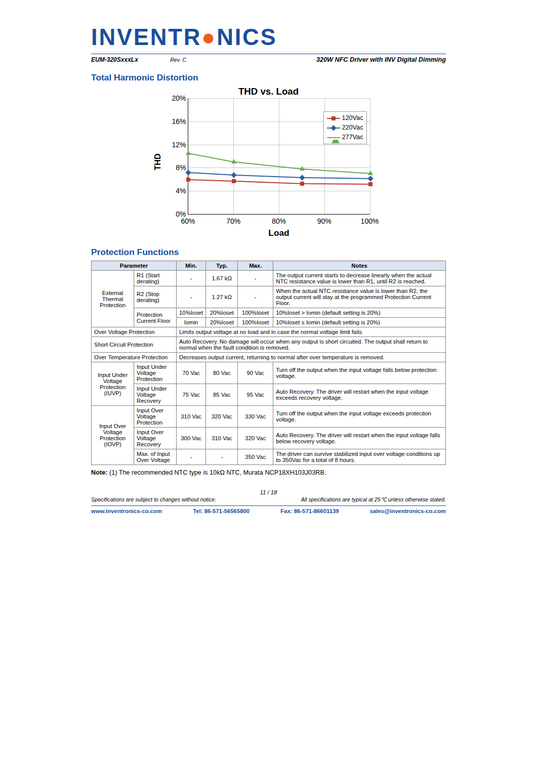INVENTR●NICS
EUM-320SxxxLx Rev. C
320W NFC Driver with INV Digital Dimming
Total Harmonic Distortion
THD vs. Load
THD
20%
16%
12%
8%
4%
0%
60%
70%
80%
90%
100%
120Vac
220Vac
277Vac
Load
Protection Functions
| Parameter | Min. | Typ. | Max. | Notes |
| --- | --- | --- | --- | --- |
| External Thermal Protection | R1 (Start derating) | - | 1.67 kΩ | - | The output current starts to decrease linearly when the actual NTC resistance value is lower than R1, until R2 is reached. |
| R2 (Stop derating) | - | 1.27 kΩ | - | When the actual NTC resistance value is lower than R2, the output current will stay at the programmed Protection Current Floor. |
| Protection Current Floor | 10%Ioset | 20%Ioset | 100%Ioset | 10%Ioset > Iomin (default setting is 20%) |
| Iomin | 20%Ioset | 100%Ioset | 10%Ioset ≤ Iomin (default setting is 20%) |
| Over Voltage Protection | Limits output voltage at no load and in case the normal voltage limit fails. |
| Short Circuit Protection | Auto Recovery. No damage will occur when any output is short circuited. The output shall return to normal when the fault condition is removed. |
| Over Temperature Protection | Decreases output current, returning to normal after over temperature is removed. |
| Input Under Voltage Protection (IUVP) | Input Under Voltage Protection | 70 Vac | 80 Vac | 90 Vac | Turn off the output when the input voltage falls below protection voltage. |
| Input Under Voltage Recovery | 75 Vac | 85 Vac | 95 Vac | Auto Recovery. The driver will restart when the input voltage exceeds recovery voltage. |
| Input Over Voltage Protection (IOVP) | Input Over Voltage Protection | 310 Vac | 320 Vac | 330 Vac | Turn off the output when the input voltage exceeds protection voltage. |
| Input Over Voltage Recovery | 300 Vac | 310 Vac | 320 Vac | Auto Recovery. The driver will restart when the input voltage falls below recovery voltage. |
| Max. of Input Over Voltage | - | - | 350 Vac | The driver can survive stabilized input over voltage conditions up to 350Vac for a total of 8 hours. |
Note: (1) The recommended NTC type is 10kΩ NTC, Murata NCP18XH103J03RB.
11 / 18
Specifications are subject to changes without notice. All specifications are typical at 25℃ unless otherwise stated.
www.inventronics-co.com Tel: 86-571-56565800 Fax: 86-571-86601139 sales@inventronics-co.com